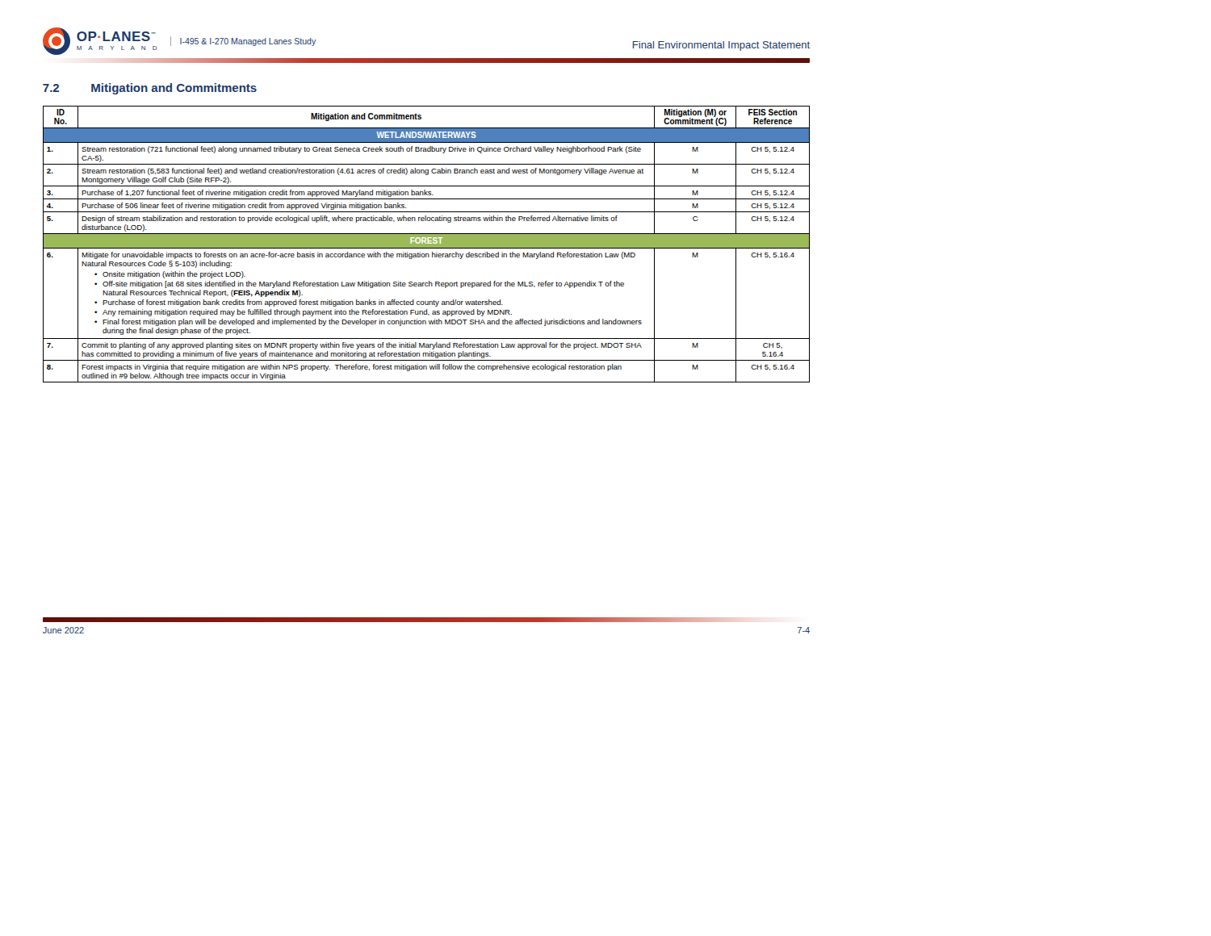OP·LANES™
M A R Y L A N D
I-495 & I-270 Managed Lanes Study
Final Environmental Impact Statement
7.2 Mitigation and Commitments
| ID No. | Mitigation and Commitments | Mitigation (M) or Commitment (C) | FEIS Section Reference |
| --- | --- | --- | --- |
| WETLANDS/WATERWAYS |
| 1. | Stream restoration (721 functional feet) along unnamed tributary to Great Seneca Creek south of Bradbury Drive in Quince Orchard Valley Neighborhood Park (Site CA-5). | M | CH 5, 5.12.4 |
| 2. | Stream restoration (5,583 functional feet) and wetland creation/restoration (4.61 acres of credit) along Cabin Branch east and west of Montgomery Village Avenue at Montgomery Village Golf Club (Site RFP-2). | M | CH 5, 5.12.4 |
| 3. | Purchase of 1,207 functional feet of riverine mitigation credit from approved Maryland mitigation banks. | M | CH 5, 5.12.4 |
| 4. | Purchase of 506 linear feet of riverine mitigation credit from approved Virginia mitigation banks. | M | CH 5, 5.12.4 |
| 5. | Design of stream stabilization and restoration to provide ecological uplift, where practicable, when relocating streams within the Preferred Alternative limits of disturbance (LOD). | C | CH 5, 5.12.4 |
| FOREST |
| 6. | Mitigate for unavoidable impacts to forests on an acre-for-acre basis in accordance with the mitigation hierarchy described in the Maryland Reforestation Law (MD Natural Resources Code § 5-103) including: Onsite mitigation (within the project LOD). Off-site mitigation [at 68 sites identified in the Maryland Reforestation Law Mitigation Site Search Report prepared for the MLS, refer to Appendix T of the Natural Resources Technical Report, ( FEIS, Appendix M ). Purchase of forest mitigation bank credits from approved forest mitigation banks in affected county and/or watershed. Any remaining mitigation required may be fulfilled through payment into the Reforestation Fund, as approved by MDNR. Final forest mitigation plan will be developed and implemented by the Developer in conjunction with MDOT SHA and the affected jurisdictions and landowners during the final design phase of the project. | M | CH 5, 5.16.4 |
| 7. | Commit to planting of any approved planting sites on MDNR property within five years of the initial Maryland Reforestation Law approval for the project. MDOT SHA has committed to providing a minimum of five years of maintenance and monitoring at reforestation mitigation plantings. | M | CH 5, 5.16.4 |
| 8. | Forest impacts in Virginia that require mitigation are within NPS property. Therefore, forest mitigation will follow the comprehensive ecological restoration plan outlined in #9 below. Although tree impacts occur in Virginia | M | CH 5, 5.16.4 |
June 2022
7-4